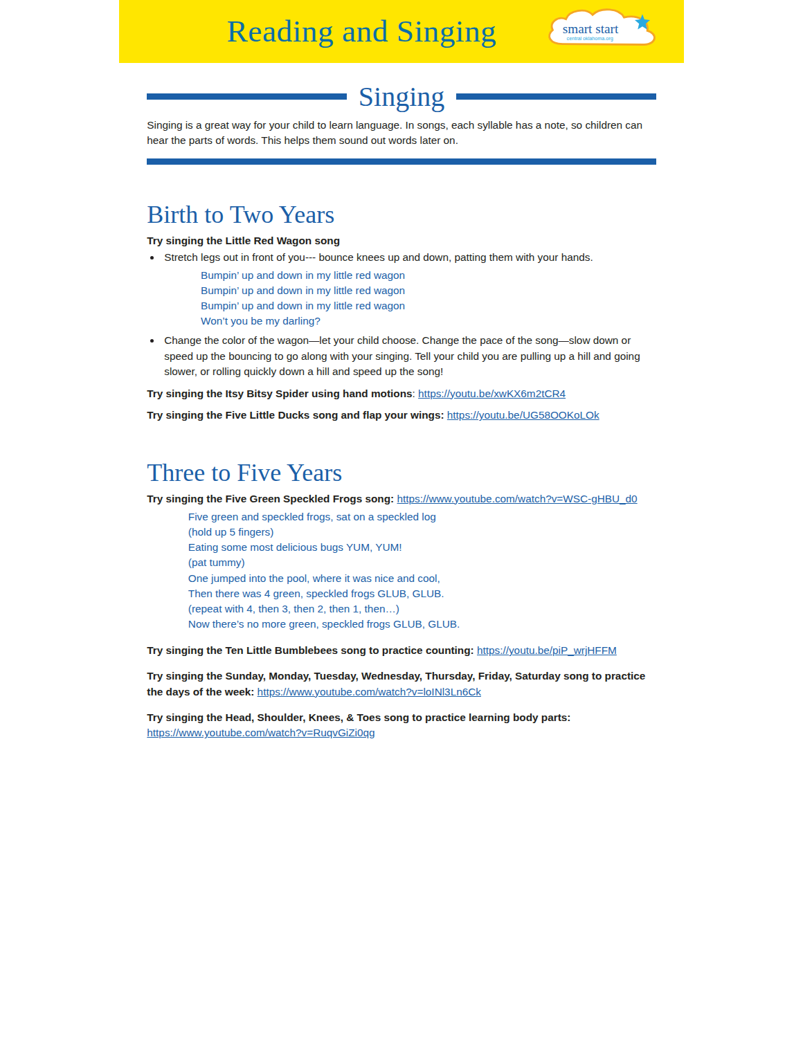Reading and Singing
smart start central oklahoma.org
Singing
Singing is a great way for your child to learn language. In songs, each syllable has a note, so children can hear the parts of words. This helps them sound out words later on.
Birth to Two Years
Try singing the Little Red Wagon song
Stretch legs out in front of you--- bounce knees up and down, patting them with your hands.
Bumpin’ up and down in my little red wagon
Bumpin’ up and down in my little red wagon
Bumpin’ up and down in my little red wagon
Won’t you be my darling?
Change the color of the wagon—let your child choose. Change the pace of the song—slow down or speed up the bouncing to go along with your singing. Tell your child you are pulling up a hill and going slower, or rolling quickly down a hill and speed up the song!
Try singing the Itsy Bitsy Spider using hand motions: https://youtu.be/xwKX6m2tCR4
Try singing the Five Little Ducks song and flap your wings: https://youtu.be/UG58OOKoLOk
Three to Five Years
Try singing the Five Green Speckled Frogs song: https://www.youtube.com/watch?v=WSC-gHBU_d0
Five green and speckled frogs, sat on a speckled log
(hold up 5 fingers)
Eating some most delicious bugs YUM, YUM!
(pat tummy)
One jumped into the pool, where it was nice and cool,
Then there was 4 green, speckled frogs GLUB, GLUB.
(repeat with 4, then 3, then 2, then 1, then…)
Now there’s no more green, speckled frogs GLUB, GLUB.
Try singing the Ten Little Bumblebees song to practice counting: https://youtu.be/piP_wrjHFFM
Try singing the Sunday, Monday, Tuesday, Wednesday, Thursday, Friday, Saturday song to practice the days of the week: https://www.youtube.com/watch?v=loINl3Ln6Ck
Try singing the Head, Shoulder, Knees, & Toes song to practice learning body parts:
https://www.youtube.com/watch?v=RuqvGiZi0qg